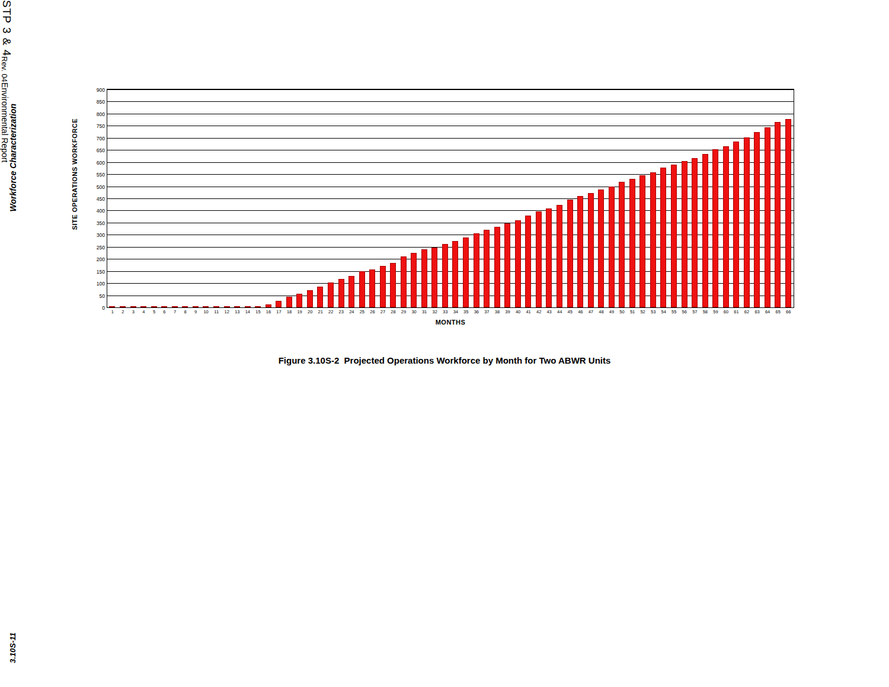STP 3 & 4
Rev. 04
Environmental Report
Workforce Characterization
3.10S-11
SITE OPERATIONS WORKFORCE
900
850
800
750
700
650
600
550
500
450
400
350
300
250
200
150
100
50
0
1 2 3 4 5 6 7 8 9 10 11 12 13 14 15 16 17 18 19 20 21 22 23 24 25 26 27 28 29 30 31 32 33 34 35 36 37 38 39 40 41 42 43 44 45 46 47 48 49 50 51 52 53 54 55 56 57 58 59 60 61 62 63 64 65 66
MONTHS
Figure 3.10S-2 Projected Operations Workforce by Month for Two ABWR Units